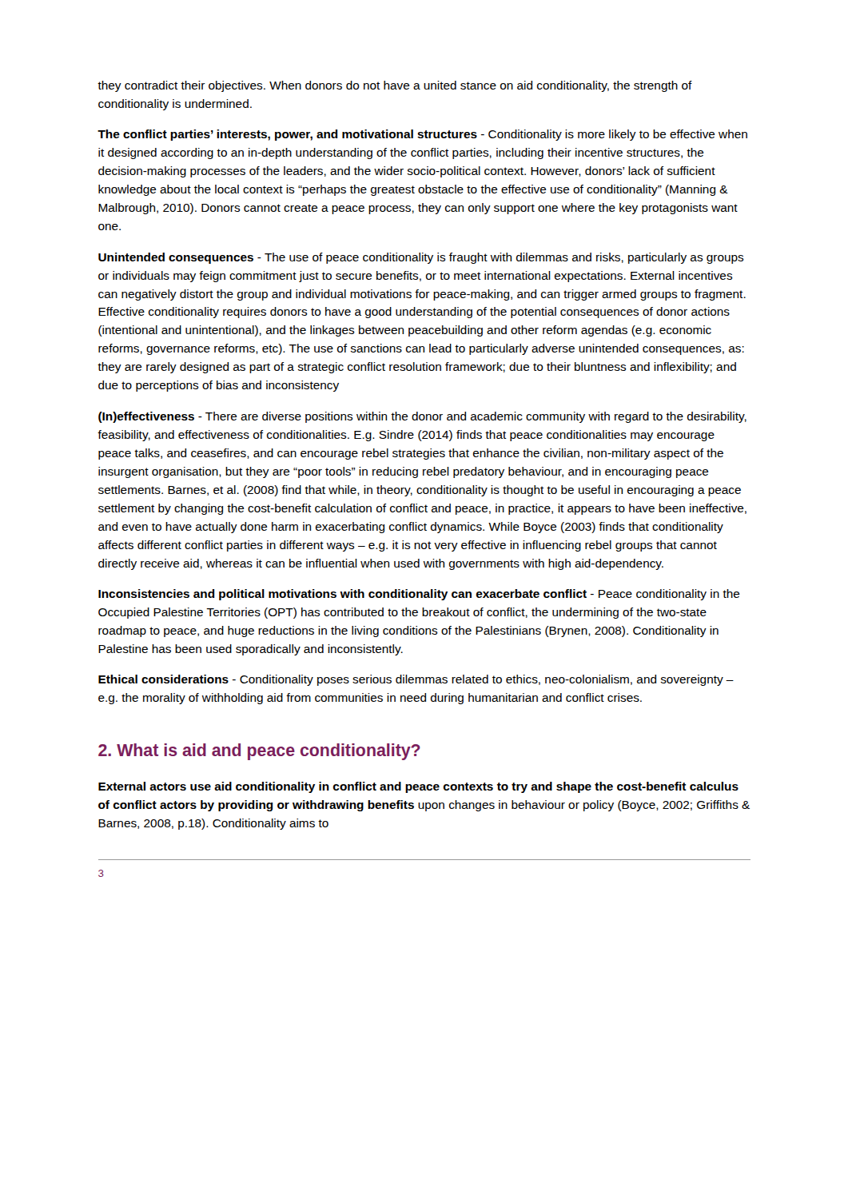they contradict their objectives. When donors do not have a united stance on aid conditionality, the strength of conditionality is undermined.
The conflict parties’ interests, power, and motivational structures - Conditionality is more likely to be effective when it designed according to an in-depth understanding of the conflict parties, including their incentive structures, the decision-making processes of the leaders, and the wider socio-political context. However, donors’ lack of sufficient knowledge about the local context is “perhaps the greatest obstacle to the effective use of conditionality” (Manning & Malbrough, 2010). Donors cannot create a peace process, they can only support one where the key protagonists want one.
Unintended consequences - The use of peace conditionality is fraught with dilemmas and risks, particularly as groups or individuals may feign commitment just to secure benefits, or to meet international expectations. External incentives can negatively distort the group and individual motivations for peace-making, and can trigger armed groups to fragment. Effective conditionality requires donors to have a good understanding of the potential consequences of donor actions (intentional and unintentional), and the linkages between peacebuilding and other reform agendas (e.g. economic reforms, governance reforms, etc). The use of sanctions can lead to particularly adverse unintended consequences, as: they are rarely designed as part of a strategic conflict resolution framework; due to their bluntness and inflexibility; and due to perceptions of bias and inconsistency
(In)effectiveness - There are diverse positions within the donor and academic community with regard to the desirability, feasibility, and effectiveness of conditionalities. E.g. Sindre (2014) finds that peace conditionalities may encourage peace talks, and ceasefires, and can encourage rebel strategies that enhance the civilian, non-military aspect of the insurgent organisation, but they are “poor tools” in reducing rebel predatory behaviour, and in encouraging peace settlements. Barnes, et al. (2008) find that while, in theory, conditionality is thought to be useful in encouraging a peace settlement by changing the cost-benefit calculation of conflict and peace, in practice, it appears to have been ineffective, and even to have actually done harm in exacerbating conflict dynamics. While Boyce (2003) finds that conditionality affects different conflict parties in different ways – e.g. it is not very effective in influencing rebel groups that cannot directly receive aid, whereas it can be influential when used with governments with high aid-dependency.
Inconsistencies and political motivations with conditionality can exacerbate conflict - Peace conditionality in the Occupied Palestine Territories (OPT) has contributed to the breakout of conflict, the undermining of the two-state roadmap to peace, and huge reductions in the living conditions of the Palestinians (Brynen, 2008). Conditionality in Palestine has been used sporadically and inconsistently.
Ethical considerations - Conditionality poses serious dilemmas related to ethics, neo-colonialism, and sovereignty – e.g. the morality of withholding aid from communities in need during humanitarian and conflict crises.
2. What is aid and peace conditionality?
External actors use aid conditionality in conflict and peace contexts to try and shape the cost-benefit calculus of conflict actors by providing or withdrawing benefits upon changes in behaviour or policy (Boyce, 2002; Griffiths & Barnes, 2008, p.18). Conditionality aims to
3